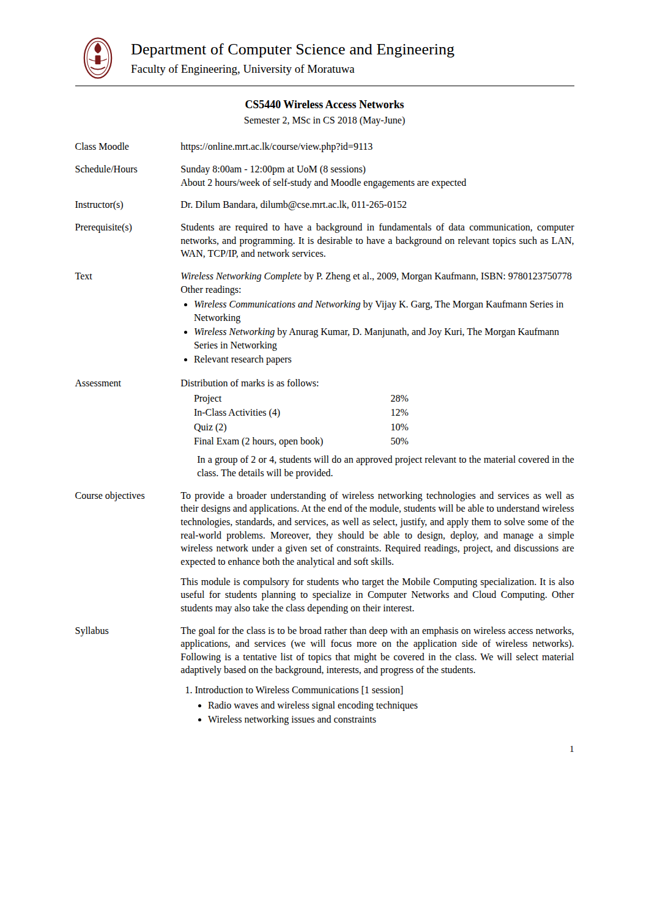Department of Computer Science and Engineering
Faculty of Engineering, University of Moratuwa
CS5440 Wireless Access Networks
Semester 2, MSc in CS 2018 (May-June)
| Class Moodle | https://online.mrt.ac.lk/course/view.php?id=9113 |
| Schedule/Hours | Sunday 8:00am - 12:00pm at UoM (8 sessions) About 2 hours/week of self-study and Moodle engagements are expected |
| Instructor(s) | Dr. Dilum Bandara, dilumb@cse.mrt.ac.lk , 011-265-0152 |
| Prerequisite(s) | Students are required to have a background in fundamentals of data communication, computer networks, and programming. It is desirable to have a background on relevant topics such as LAN, WAN, TCP/IP, and network services. |
| Text | Wireless Networking Complete by P. Zheng et al., 2009, Morgan Kaufmann, ISBN: 9780123750778 Other readings: Wireless Communications and Networking by Vijay K. Garg, The Morgan Kaufmann Series in Networking Wireless Networking by Anurag Kumar, D. Manjunath, and Joy Kuri, The Morgan Kaufmann Series in Networking Relevant research papers |
| Assessment | Distribution of marks is as follows: Project 28% In-Class Activities (4) 12% Quiz (2) 10% Final Exam (2 hours, open book) 50% In a group of 2 or 4, students will do an approved project relevant to the material covered in the class. The details will be provided. |
| Course objectives | To provide a broader understanding of wireless networking technologies and services as well as their designs and applications. At the end of the module, students will be able to understand wireless technologies, standards, and services, as well as select, justify, and apply them to solve some of the real-world problems. Moreover, they should be able to design, deploy, and manage a simple wireless network under a given set of constraints. Required readings, project, and discussions are expected to enhance both the analytical and soft skills. This module is compulsory for students who target the Mobile Computing specialization. It is also useful for students planning to specialize in Computer Networks and Cloud Computing. Other students may also take the class depending on their interest. |
| Syllabus | The goal for the class is to be broad rather than deep with an emphasis on wireless access networks, applications, and services (we will focus more on the application side of wireless networks). Following is a tentative list of topics that might be covered in the class. We will select material adaptively based on the background, interests, and progress of the students. Introduction to Wireless Communications [1 session] Radio waves and wireless signal encoding techniques Wireless networking issues and constraints |
1